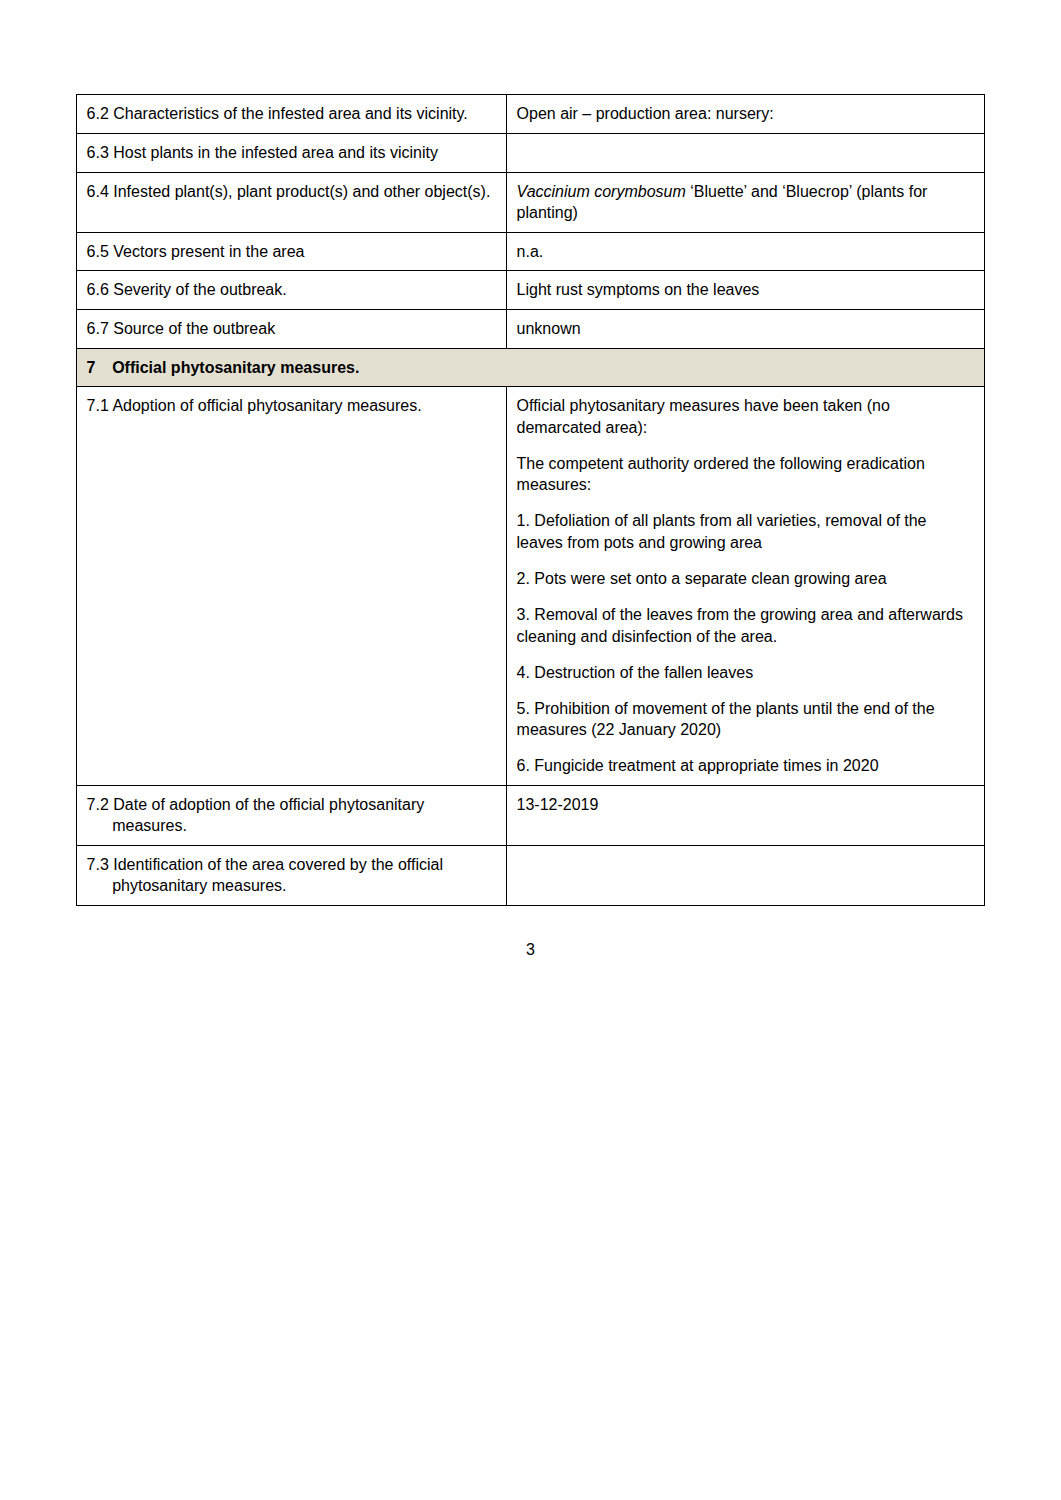| 6.2 Characteristics of the infested area and its vicinity. | Open air – production area: nursery: |
| 6.3 Host plants in the infested area and its vicinity | |
| 6.4 Infested plant(s), plant product(s) and other object(s). | Vaccinium corymbosum ‘Bluette’ and ‘Bluecrop’ (plants for planting) |
| 6.5 Vectors present in the area | n.a. |
| 6.6 Severity of the outbreak. | Light rust symptoms on the leaves |
| 6.7 Source of the outbreak | unknown |
| 7 Official phytosanitary measures. |
| 7.1 Adoption of official phytosanitary measures. | Official phytosanitary measures have been taken (no demarcated area): The competent authority ordered the following eradication measures: 1. Defoliation of all plants from all varieties, removal of the leaves from pots and growing area 2. Pots were set onto a separate clean growing area 3. Removal of the leaves from the growing area and afterwards cleaning and disinfection of the area. 4. Destruction of the fallen leaves 5. Prohibition of movement of the plants until the end of the measures (22 January 2020) 6. Fungicide treatment at appropriate times in 2020 |
| 7.2 Date of adoption of the official phytosanitary measures. | 13-12-2019 |
| 7.3 Identification of the area covered by the official phytosanitary measures. | |
3